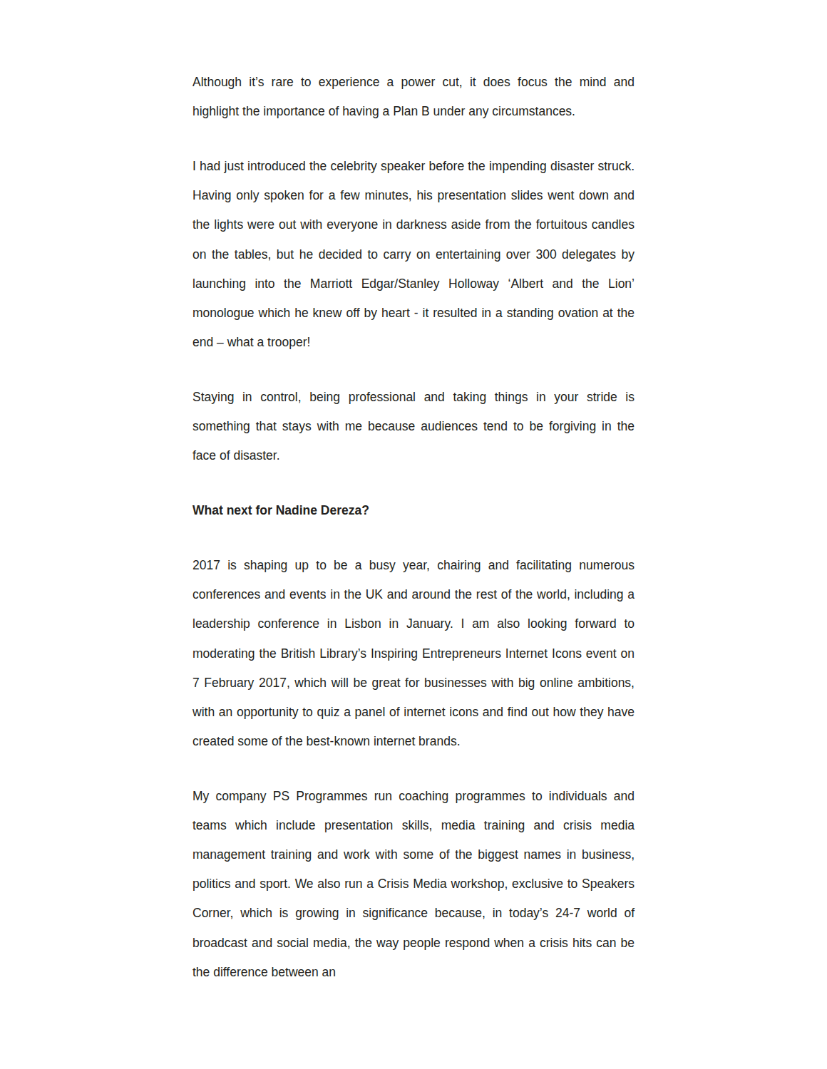Although it’s rare to experience a power cut, it does focus the mind and highlight the importance of having a Plan B under any circumstances.
I had just introduced the celebrity speaker before the impending disaster struck. Having only spoken for a few minutes, his presentation slides went down and the lights were out with everyone in darkness aside from the fortuitous candles on the tables, but he decided to carry on entertaining over 300 delegates by launching into the Marriott Edgar/Stanley Holloway ‘Albert and the Lion’ monologue which he knew off by heart - it resulted in a standing ovation at the end – what a trooper!
Staying in control, being professional and taking things in your stride is something that stays with me because audiences tend to be forgiving in the face of disaster.
What next for Nadine Dereza?
2017 is shaping up to be a busy year, chairing and facilitating numerous conferences and events in the UK and around the rest of the world, including a leadership conference in Lisbon in January. I am also looking forward to moderating the British Library’s Inspiring Entrepreneurs Internet Icons event on 7 February 2017, which will be great for businesses with big online ambitions, with an opportunity to quiz a panel of internet icons and find out how they have created some of the best-known internet brands.
My company PS Programmes run coaching programmes to individuals and teams which include presentation skills, media training and crisis media management training and work with some of the biggest names in business, politics and sport. We also run a Crisis Media workshop, exclusive to Speakers Corner, which is growing in significance because, in today’s 24-7 world of broadcast and social media, the way people respond when a crisis hits can be the difference between an